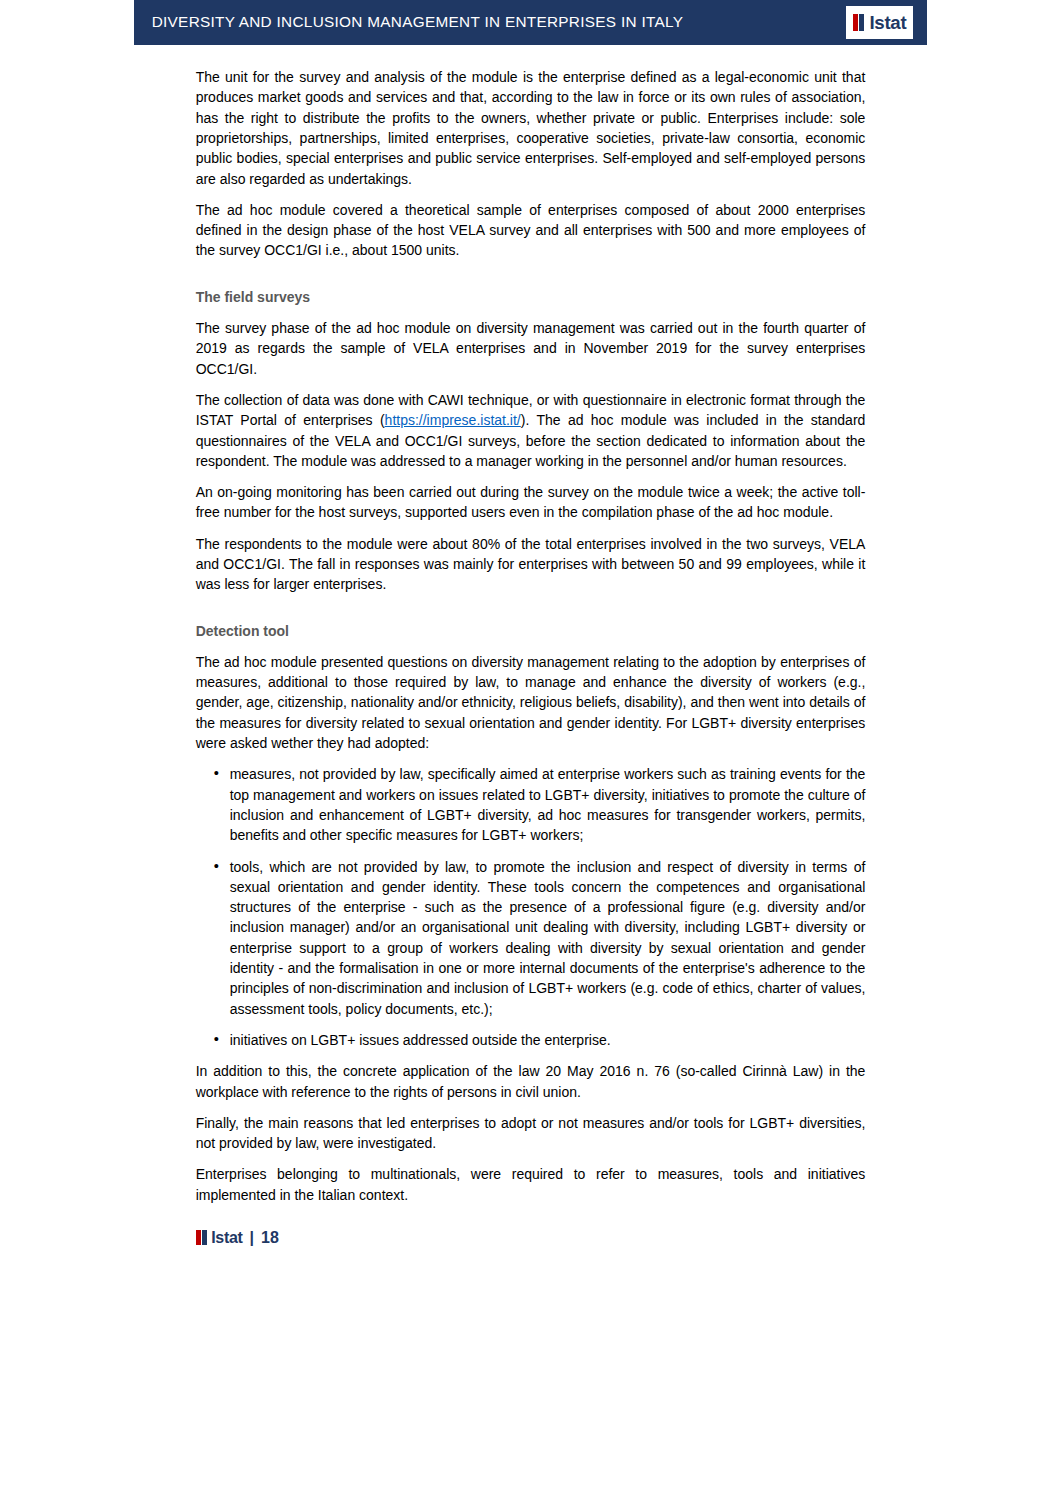Diversity and Inclusion Management in Enterprises in Italy
Istat
The unit for the survey and analysis of the module is the enterprise defined as a legal-economic unit that produces market goods and services and that, according to the law in force or its own rules of association, has the right to distribute the profits to the owners, whether private or public. Enterprises include: sole proprietorships, partnerships, limited enterprises, cooperative societies, private-law consortia, economic public bodies, special enterprises and public service enterprises. Self-employed and self-employed persons are also regarded as undertakings.
The ad hoc module covered a theoretical sample of enterprises composed of about 2000 enterprises defined in the design phase of the host VELA survey and all enterprises with 500 and more employees of the survey OCC1/GI i.e., about 1500 units.
The field surveys
The survey phase of the ad hoc module on diversity management was carried out in the fourth quarter of 2019 as regards the sample of VELA enterprises and in November 2019 for the survey enterprises OCC1/GI.
The collection of data was done with CAWI technique, or with questionnaire in electronic format through the ISTAT Portal of enterprises (https://imprese.istat.it/). The ad hoc module was included in the standard questionnaires of the VELA and OCC1/GI surveys, before the section dedicated to information about the respondent. The module was addressed to a manager working in the personnel and/or human resources.
An on-going monitoring has been carried out during the survey on the module twice a week; the active toll-free number for the host surveys, supported users even in the compilation phase of the ad hoc module.
The respondents to the module were about 80% of the total enterprises involved in the two surveys, VELA and OCC1/GI. The fall in responses was mainly for enterprises with between 50 and 99 employees, while it was less for larger enterprises.
Detection tool
The ad hoc module presented questions on diversity management relating to the adoption by enterprises of measures, additional to those required by law, to manage and enhance the diversity of workers (e.g., gender, age, citizenship, nationality and/or ethnicity, religious beliefs, disability), and then went into details of the measures for diversity related to sexual orientation and gender identity. For LGBT+ diversity enterprises were asked wether they had adopted:
measures, not provided by law, specifically aimed at enterprise workers such as training events for the top management and workers on issues related to LGBT+ diversity, initiatives to promote the culture of inclusion and enhancement of LGBT+ diversity, ad hoc measures for transgender workers, permits, benefits and other specific measures for LGBT+ workers;
tools, which are not provided by law, to promote the inclusion and respect of diversity in terms of sexual orientation and gender identity. These tools concern the competences and organisational structures of the enterprise - such as the presence of a professional figure (e.g. diversity and/or inclusion manager) and/or an organisational unit dealing with diversity, including LGBT+ diversity or enterprise support to a group of workers dealing with diversity by sexual orientation and gender identity - and the formalisation in one or more internal documents of the enterprise's adherence to the principles of non-discrimination and inclusion of LGBT+ workers (e.g. code of ethics, charter of values, assessment tools, policy documents, etc.);
initiatives on LGBT+ issues addressed outside the enterprise.
In addition to this, the concrete application of the law 20 May 2016 n. 76 (so-called Cirinnà Law) in the workplace with reference to the rights of persons in civil union.
Finally, the main reasons that led enterprises to adopt or not measures and/or tools for LGBT+ diversities, not provided by law, were investigated.
Enterprises belonging to multinationals, were required to refer to measures, tools and initiatives implemented in the Italian context.
Istat
| 18